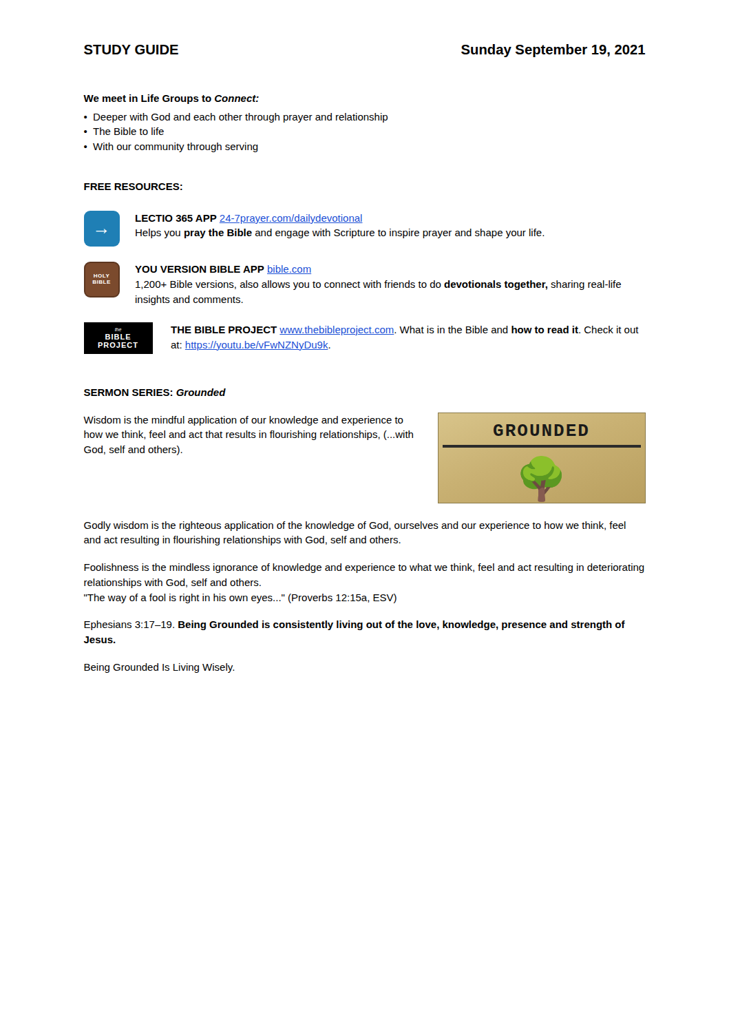STUDY GUIDE Sunday September 19, 2021
We meet in Life Groups to Connect:
Deeper with God and each other through prayer and relationship
The Bible to life
With our community through serving
FREE RESOURCES:
→
LECTIO 365 APP 24-7prayer.com/dailydevotional
Helps you pray the Bible and engage with Scripture to inspire prayer and shape your life.
HOLY BIBLE
YOU VERSION BIBLE APP bible.com
1,200+ Bible versions, also allows you to connect with friends to do devotionals together, sharing real-life insights and comments.
the BIBLE PROJECT
THE BIBLE PROJECT www.thebibleproject.com. What is in the Bible and how to read it. Check it out at: https://youtu.be/vFwNZNyDu9k.
SERMON SERIES: Grounded
Wisdom is the mindful application of our knowledge and experience to how we think, feel and act that results in flourishing relationships, (...with God, self and others).
GROUNDED
🌳
Godly wisdom is the righteous application of the knowledge of God, ourselves and our experience to how we think, feel and act resulting in flourishing relationships with God, self and others.
Foolishness is the mindless ignorance of knowledge and experience to what we think, feel and act resulting in deteriorating relationships with God, self and others.
"The way of a fool is right in his own eyes..." (Proverbs 12:15a, ESV)
Ephesians 3:17–19. Being Grounded is consistently living out of the love, knowledge, presence and strength of Jesus.
Being Grounded Is Living Wisely.